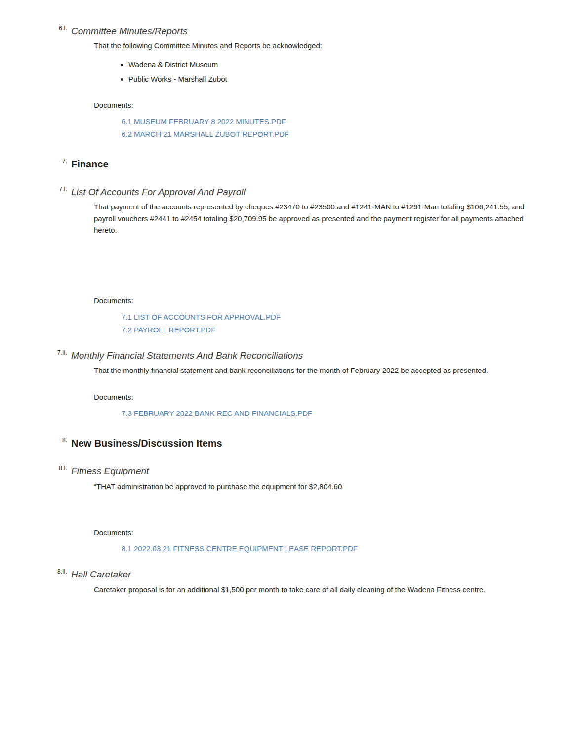6.I. Committee Minutes/Reports
That the following Committee Minutes and Reports be acknowledged:
Wadena & District Museum
Public Works - Marshall Zubot
Documents:
6.1 MUSEUM FEBRUARY 8 2022 MINUTES.PDF 6.2 MARCH 21 MARSHALL ZUBOT REPORT.PDF
7. Finance
7.I. List Of Accounts For Approval And Payroll
That payment of the accounts represented by cheques #23470 to #23500 and #1241-MAN to #1291-Man totaling $106,241.55; and payroll vouchers #2441 to #2454 totaling $20,709.95 be approved as presented and the payment register for all payments attached hereto.
Documents:
7.1 LIST OF ACCOUNTS FOR APPROVAL.PDF 7.2 PAYROLL REPORT.PDF
7.II. Monthly Financial Statements And Bank Reconciliations
That the monthly financial statement and bank reconciliations for the month of February 2022 be accepted as presented.
Documents:
7.3 FEBRUARY 2022 BANK REC AND FINANCIALS.PDF
8. New Business/Discussion Items
8.I. Fitness Equipment
“THAT administration be approved to purchase the equipment for $2,804.60.
Documents:
8.1 2022.03.21 FITNESS CENTRE EQUIPMENT LEASE REPORT.PDF
8.II. Hall Caretaker
Caretaker proposal is for an additional $1,500 per month to take care of all daily cleaning of the Wadena Fitness centre.